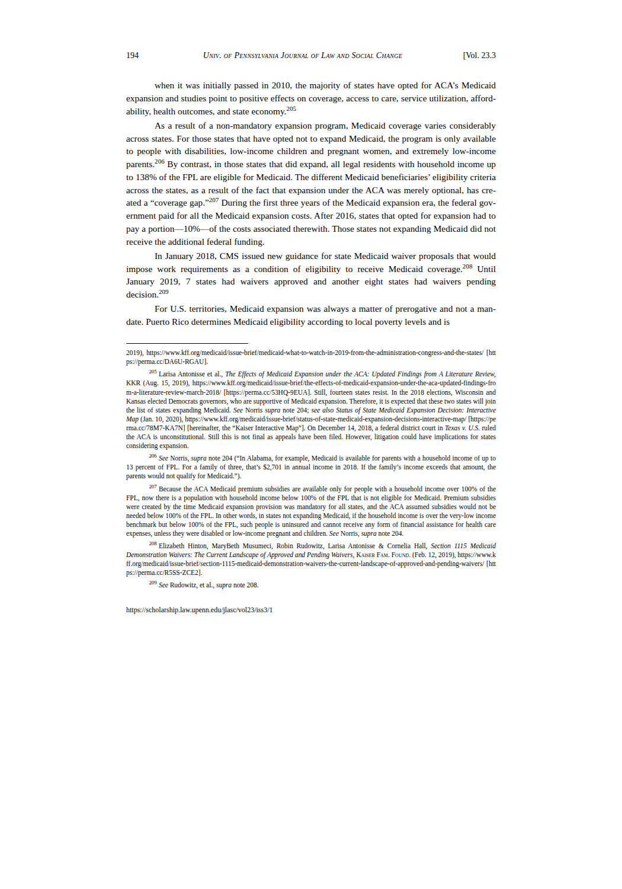194 Univ. of Pennsylvania Journal of Law and Social Change [Vol. 23.3
when it was initially passed in 2010, the majority of states have opted for ACA’s Medicaid expansion and studies point to positive effects on coverage, access to care, service utilization, affordability, health outcomes, and state economy.205
As a result of a non-mandatory expansion program, Medicaid coverage varies considerably across states. For those states that have opted not to expand Medicaid, the program is only available to people with disabilities, low-income children and pregnant women, and extremely low-income parents.206 By contrast, in those states that did expand, all legal residents with household income up to 138% of the FPL are eligible for Medicaid. The different Medicaid beneficiaries’ eligibility criteria across the states, as a result of the fact that expansion under the ACA was merely optional, has created a “coverage gap.”207 During the first three years of the Medicaid expansion era, the federal government paid for all the Medicaid expansion costs. After 2016, states that opted for expansion had to pay a portion—10%—of the costs associated therewith. Those states not expanding Medicaid did not receive the additional federal funding.
In January 2018, CMS issued new guidance for state Medicaid waiver proposals that would impose work requirements as a condition of eligibility to receive Medicaid coverage.208 Until January 2019, 7 states had waivers approved and another eight states had waivers pending decision.209
For U.S. territories, Medicaid expansion was always a matter of prerogative and not a mandate. Puerto Rico determines Medicaid eligibility according to local poverty levels and is
2019), https://www.kff.org/medicaid/issue-brief/medicaid-what-to-watch-in-2019-from-the-administration-congress-and-the-states/ [https://perma.cc/DA6U-RGAU].
205 Larisa Antonisse et al., The Effects of Medicaid Expansion under the ACA: Updated Findings from A Literature Review, KKR (Aug. 15, 2019), https://www.kff.org/medicaid/issue-brief/the-effects-of-medicaid-expansion-under-the-aca-updated-findings-from-a-literature-review-march-2018/ [https://perma.cc/53HQ-9EUA]. Still, fourteen states resist. In the 2018 elections, Wisconsin and Kansas elected Democrats governors, who are supportive of Medicaid expansion. Therefore, it is expected that these two states will join the list of states expanding Medicaid. See Norris supra note 204; see also Status of State Medicaid Expansion Decision: Interactive Map (Jan. 10, 2020), https://www.kff.org/medicaid/issue-brief/status-of-state-medicaid-expansion-decisions-interactive-map/ [https://perma.cc/78M7-KA7N] [hereinafter, the “Kaiser Interactive Map”]. On December 14, 2018, a federal district court in Texas v. U.S. ruled the ACA is unconstitutional. Still this is not final as appeals have been filed. However, litigation could have implications for states considering expansion.
206 See Norris, supra note 204 (“In Alabama, for example, Medicaid is available for parents with a household income of up to 13 percent of FPL. For a family of three, that’s $2,701 in annual income in 2018. If the family’s income exceeds that amount, the parents would not qualify for Medicaid.”).
207 Because the ACA Medicaid premium subsidies are available only for people with a household income over 100% of the FPL, now there is a population with household income below 100% of the FPL that is not eligible for Medicaid. Premium subsidies were created by the time Medicaid expansion provision was mandatory for all states, and the ACA assumed subsidies would not be needed below 100% of the FPL. In other words, in states not expanding Medicaid, if the household income is over the very-low income benchmark but below 100% of the FPL, such people is uninsured and cannot receive any form of financial assistance for health care expenses, unless they were disabled or low-income pregnant and children. See Norris, supra note 204.
208 Elizabeth Hinton, MaryBeth Musumeci, Robin Rudowitz, Larisa Antonisse & Cornelia Hall, Section 1115 Medicaid Demonstration Waivers: The Current Landscape of Approved and Pending Waivers, Kaiser Fam. Found. (Feb. 12, 2019), https://www.kff.org/medicaid/issue-brief/section-1115-medicaid-demonstration-waivers-the-current-landscape-of-approved-and-pending-waivers/ [https://perma.cc/R5SS-ZCE2].
209 See Rudowitz, et al., supra note 208.
https://scholarship.law.upenn.edu/jlasc/vol23/iss3/1